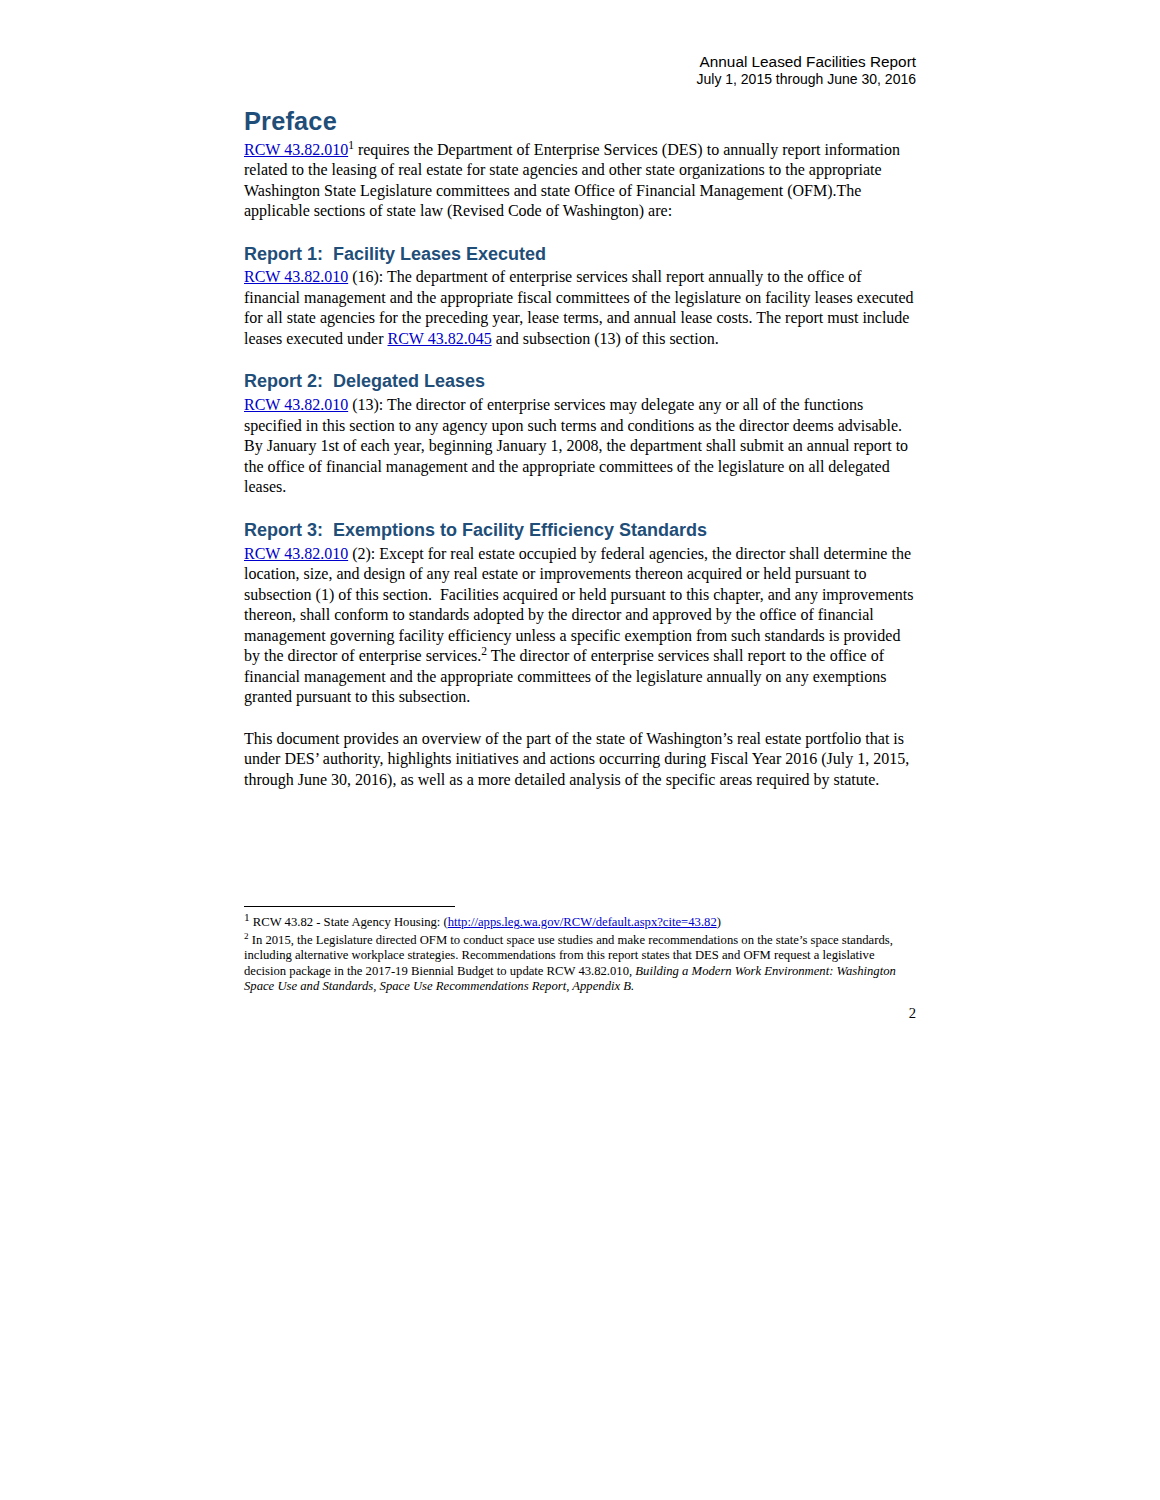Annual Leased Facilities Report
July 1, 2015 through June 30, 2016
Preface
RCW 43.82.0101 requires the Department of Enterprise Services (DES) to annually report information related to the leasing of real estate for state agencies and other state organizations to the appropriate Washington State Legislature committees and state Office of Financial Management (OFM).The applicable sections of state law (Revised Code of Washington) are:
Report 1: Facility Leases Executed
RCW 43.82.010 (16): The department of enterprise services shall report annually to the office of financial management and the appropriate fiscal committees of the legislature on facility leases executed for all state agencies for the preceding year, lease terms, and annual lease costs. The report must include leases executed under RCW 43.82.045 and subsection (13) of this section.
Report 2: Delegated Leases
RCW 43.82.010 (13): The director of enterprise services may delegate any or all of the functions specified in this section to any agency upon such terms and conditions as the director deems advisable. By January 1st of each year, beginning January 1, 2008, the department shall submit an annual report to the office of financial management and the appropriate committees of the legislature on all delegated leases.
Report 3: Exemptions to Facility Efficiency Standards
RCW 43.82.010 (2): Except for real estate occupied by federal agencies, the director shall determine the location, size, and design of any real estate or improvements thereon acquired or held pursuant to subsection (1) of this section. Facilities acquired or held pursuant to this chapter, and any improvements thereon, shall conform to standards adopted by the director and approved by the office of financial management governing facility efficiency unless a specific exemption from such standards is provided by the director of enterprise services.2 The director of enterprise services shall report to the office of financial management and the appropriate committees of the legislature annually on any exemptions granted pursuant to this subsection.
This document provides an overview of the part of the state of Washington’s real estate portfolio that is under DES’ authority, highlights initiatives and actions occurring during Fiscal Year 2016 (July 1, 2015, through June 30, 2016), as well as a more detailed analysis of the specific areas required by statute.
1 RCW 43.82 - State Agency Housing: (http://apps.leg.wa.gov/RCW/default.aspx?cite=43.82)
2 In 2015, the Legislature directed OFM to conduct space use studies and make recommendations on the state’s space standards, including alternative workplace strategies. Recommendations from this report states that DES and OFM request a legislative decision package in the 2017-19 Biennial Budget to update RCW 43.82.010, Building a Modern Work Environment: Washington Space Use and Standards, Space Use Recommendations Report, Appendix B.
2